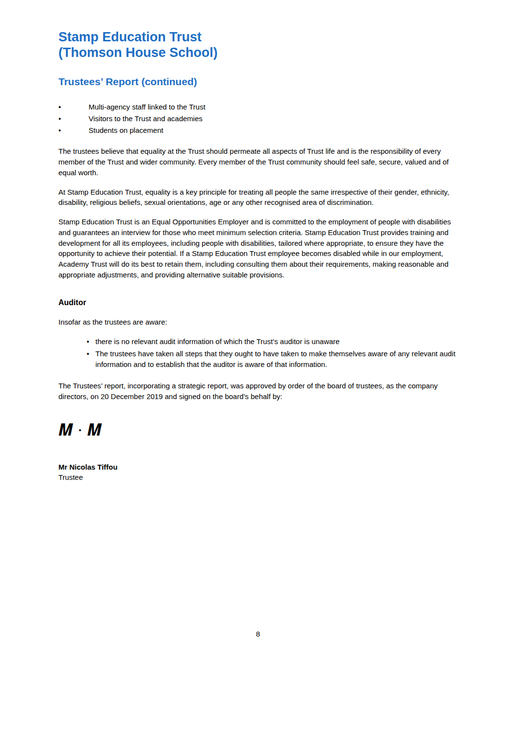Stamp Education Trust
(Thomson House School)
Trustees’ Report (continued)
•Multi-agency staff linked to the Trust
•Visitors to the Trust and academies
•Students on placement
The trustees believe that equality at the Trust should permeate all aspects of Trust life and is the responsibility of every member of the Trust and wider community. Every member of the Trust community should feel safe, secure, valued and of equal worth.
At Stamp Education Trust, equality is a key principle for treating all people the same irrespective of their gender, ethnicity, disability, religious beliefs, sexual orientations, age or any other recognised area of discrimination.
Stamp Education Trust is an Equal Opportunities Employer and is committed to the employment of people with disabilities and guarantees an interview for those who meet minimum selection criteria. Stamp Education Trust provides training and development for all its employees, including people with disabilities, tailored where appropriate, to ensure they have the opportunity to achieve their potential. If a Stamp Education Trust employee becomes disabled while in our employment, Academy Trust will do its best to retain them, including consulting them about their requirements, making reasonable and appropriate adjustments, and providing alternative suitable provisions.
Auditor
Insofar as the trustees are aware:
there is no relevant audit information of which the Trust’s auditor is unaware
The trustees have taken all steps that they ought to have taken to make themselves aware of any relevant audit information and to establish that the auditor is aware of that information.
The Trustees’ report, incorporating a strategic report, was approved by order of the board of trustees, as the company directors, on 20 December 2019 and signed on the board’s behalf by:
𝑴 · 𝑴
Mr Nicolas Tiffou
Trustee
8